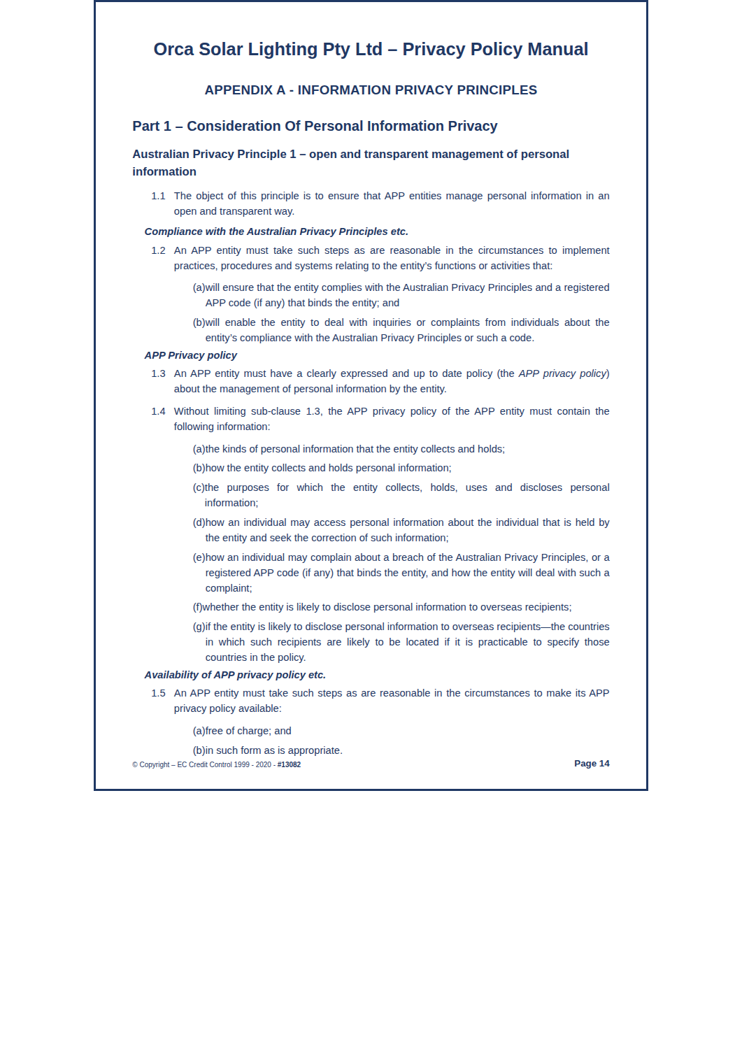Orca Solar Lighting Pty Ltd – Privacy Policy Manual
APPENDIX A - INFORMATION PRIVACY PRINCIPLES
Part 1 – Consideration Of Personal Information Privacy
Australian Privacy Principle 1 – open and transparent management of personal information
1.1
The object of this principle is to ensure that APP entities manage personal information in an open and transparent way.
Compliance with the Australian Privacy Principles etc.
1.2
An APP entity must take such steps as are reasonable in the circumstances to implement practices, procedures and systems relating to the entity’s functions or activities that:
(a)
will ensure that the entity complies with the Australian Privacy Principles and a registered APP code (if any) that binds the entity; and
(b)
will enable the entity to deal with inquiries or complaints from individuals about the entity’s compliance with the Australian Privacy Principles or such a code.
APP Privacy policy
1.3
An APP entity must have a clearly expressed and up to date policy (the APP privacy policy) about the management of personal information by the entity.
1.4
Without limiting sub-clause 1.3, the APP privacy policy of the APP entity must contain the following information:
(a)
the kinds of personal information that the entity collects and holds;
(b)
how the entity collects and holds personal information;
(c)
the purposes for which the entity collects, holds, uses and discloses personal information;
(d)
how an individual may access personal information about the individual that is held by the entity and seek the correction of such information;
(e)
how an individual may complain about a breach of the Australian Privacy Principles, or a registered APP code (if any) that binds the entity, and how the entity will deal with such a complaint;
(f)
whether the entity is likely to disclose personal information to overseas recipients;
(g)
if the entity is likely to disclose personal information to overseas recipients—the countries in which such recipients are likely to be located if it is practicable to specify those countries in the policy.
Availability of APP privacy policy etc.
1.5
An APP entity must take such steps as are reasonable in the circumstances to make its APP privacy policy available:
(a)
free of charge; and
(b)
in such form as is appropriate.
© Copyright – EC Credit Control 1999 - 2020 - #13082
Page 14